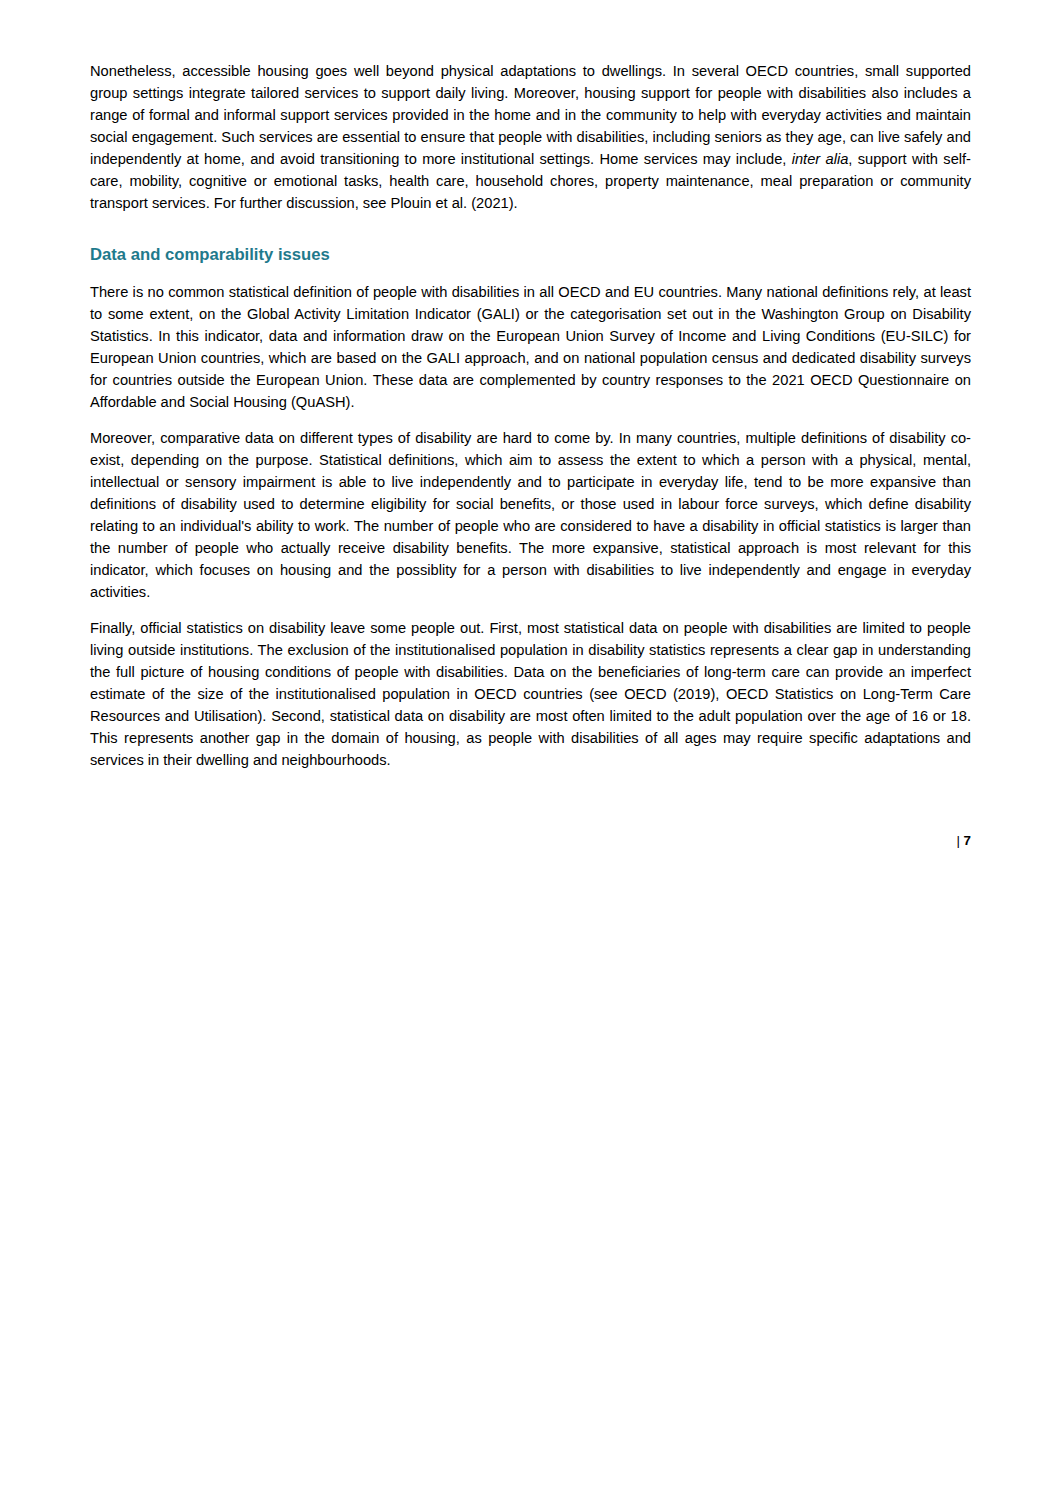Nonetheless, accessible housing goes well beyond physical adaptations to dwellings. In several OECD countries, small supported group settings integrate tailored services to support daily living. Moreover, housing support for people with disabilities also includes a range of formal and informal support services provided in the home and in the community to help with everyday activities and maintain social engagement. Such services are essential to ensure that people with disabilities, including seniors as they age, can live safely and independently at home, and avoid transitioning to more institutional settings. Home services may include, inter alia, support with self-care, mobility, cognitive or emotional tasks, health care, household chores, property maintenance, meal preparation or community transport services. For further discussion, see Plouin et al. (2021).
Data and comparability issues
There is no common statistical definition of people with disabilities in all OECD and EU countries. Many national definitions rely, at least to some extent, on the Global Activity Limitation Indicator (GALI) or the categorisation set out in the Washington Group on Disability Statistics. In this indicator, data and information draw on the European Union Survey of Income and Living Conditions (EU-SILC) for European Union countries, which are based on the GALI approach, and on national population census and dedicated disability surveys for countries outside the European Union. These data are complemented by country responses to the 2021 OECD Questionnaire on Affordable and Social Housing (QuASH).
Moreover, comparative data on different types of disability are hard to come by. In many countries, multiple definitions of disability co-exist, depending on the purpose. Statistical definitions, which aim to assess the extent to which a person with a physical, mental, intellectual or sensory impairment is able to live independently and to participate in everyday life, tend to be more expansive than definitions of disability used to determine eligibility for social benefits, or those used in labour force surveys, which define disability relating to an individual's ability to work. The number of people who are considered to have a disability in official statistics is larger than the number of people who actually receive disability benefits. The more expansive, statistical approach is most relevant for this indicator, which focuses on housing and the possiblity for a person with disabilities to live independently and engage in everyday activities.
Finally, official statistics on disability leave some people out. First, most statistical data on people with disabilities are limited to people living outside institutions. The exclusion of the institutionalised population in disability statistics represents a clear gap in understanding the full picture of housing conditions of people with disabilities. Data on the beneficiaries of long-term care can provide an imperfect estimate of the size of the institutionalised population in OECD countries (see OECD (2019), OECD Statistics on Long-Term Care Resources and Utilisation). Second, statistical data on disability are most often limited to the adult population over the age of 16 or 18. This represents another gap in the domain of housing, as people with disabilities of all ages may require specific adaptations and services in their dwelling and neighbourhoods.
| 7